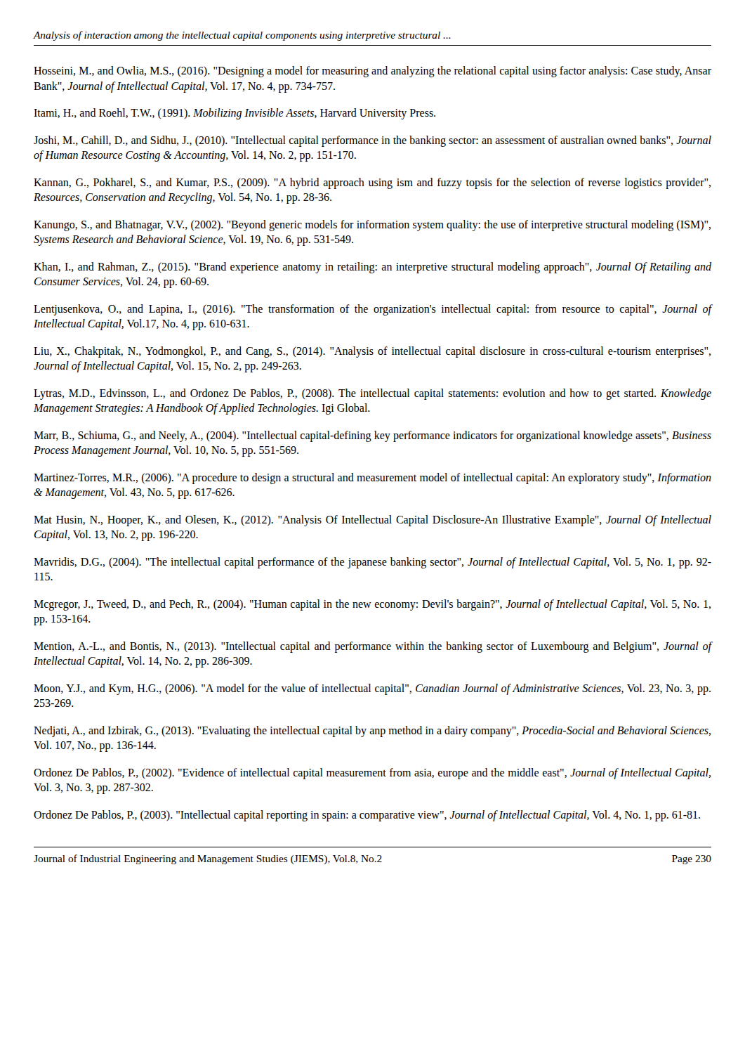Analysis of interaction among the intellectual capital components using interpretive structural ...
Hosseini, M., and Owlia, M.S., (2016). "Designing a model for measuring and analyzing the relational capital using factor analysis: Case study, Ansar Bank", Journal of Intellectual Capital, Vol. 17, No. 4, pp. 734-757.
Itami, H., and Roehl, T.W., (1991). Mobilizing Invisible Assets, Harvard University Press.
Joshi, M., Cahill, D., and Sidhu, J., (2010). "Intellectual capital performance in the banking sector: an assessment of australian owned banks", Journal of Human Resource Costing & Accounting, Vol. 14, No. 2, pp. 151-170.
Kannan, G., Pokharel, S., and Kumar, P.S., (2009). "A hybrid approach using ism and fuzzy topsis for the selection of reverse logistics provider", Resources, Conservation and Recycling, Vol. 54, No. 1, pp. 28-36.
Kanungo, S., and Bhatnagar, V.V., (2002). "Beyond generic models for information system quality: the use of interpretive structural modeling (ISM)", Systems Research and Behavioral Science, Vol. 19, No. 6, pp. 531-549.
Khan, I., and Rahman, Z., (2015). "Brand experience anatomy in retailing: an interpretive structural modeling approach", Journal Of Retailing and Consumer Services, Vol. 24, pp. 60-69.
Lentjusenkova, O., and Lapina, I., (2016). "The transformation of the organization's intellectual capital: from resource to capital", Journal of Intellectual Capital, Vol.17, No. 4, pp. 610-631.
Liu, X., Chakpitak, N., Yodmongkol, P., and Cang, S., (2014). "Analysis of intellectual capital disclosure in cross-cultural e-tourism enterprises", Journal of Intellectual Capital, Vol. 15, No. 2, pp. 249-263.
Lytras, M.D., Edvinsson, L., and Ordonez De Pablos, P., (2008). The intellectual capital statements: evolution and how to get started. Knowledge Management Strategies: A Handbook Of Applied Technologies. Igi Global.
Marr, B., Schiuma, G., and Neely, A., (2004). "Intellectual capital-defining key performance indicators for organizational knowledge assets", Business Process Management Journal, Vol. 10, No. 5, pp. 551-569.
Martinez-Torres, M.R., (2006). "A procedure to design a structural and measurement model of intellectual capital: An exploratory study", Information & Management, Vol. 43, No. 5, pp. 617-626.
Mat Husin, N., Hooper, K., and Olesen, K., (2012). "Analysis Of Intellectual Capital Disclosure-An Illustrative Example", Journal Of Intellectual Capital, Vol. 13, No. 2, pp. 196-220.
Mavridis, D.G., (2004). "The intellectual capital performance of the japanese banking sector", Journal of Intellectual Capital, Vol. 5, No. 1, pp. 92-115.
Mcgregor, J., Tweed, D., and Pech, R., (2004). "Human capital in the new economy: Devil's bargain?", Journal of Intellectual Capital, Vol. 5, No. 1, pp. 153-164.
Mention, A.-L., and Bontis, N., (2013). "Intellectual capital and performance within the banking sector of Luxembourg and Belgium", Journal of Intellectual Capital, Vol. 14, No. 2, pp. 286-309.
Moon, Y.J., and Kym, H.G., (2006). "A model for the value of intellectual capital", Canadian Journal of Administrative Sciences, Vol. 23, No. 3, pp. 253-269.
Nedjati, A., and Izbirak, G., (2013). "Evaluating the intellectual capital by anp method in a dairy company", Procedia-Social and Behavioral Sciences, Vol. 107, No., pp. 136-144.
Ordonez De Pablos, P., (2002). "Evidence of intellectual capital measurement from asia, europe and the middle east", Journal of Intellectual Capital, Vol. 3, No. 3, pp. 287-302.
Ordonez De Pablos, P., (2003). "Intellectual capital reporting in spain: a comparative view", Journal of Intellectual Capital, Vol. 4, No. 1, pp. 61-81.
Journal of Industrial Engineering and Management Studies (JIEMS), Vol.8, No.2 Page 230